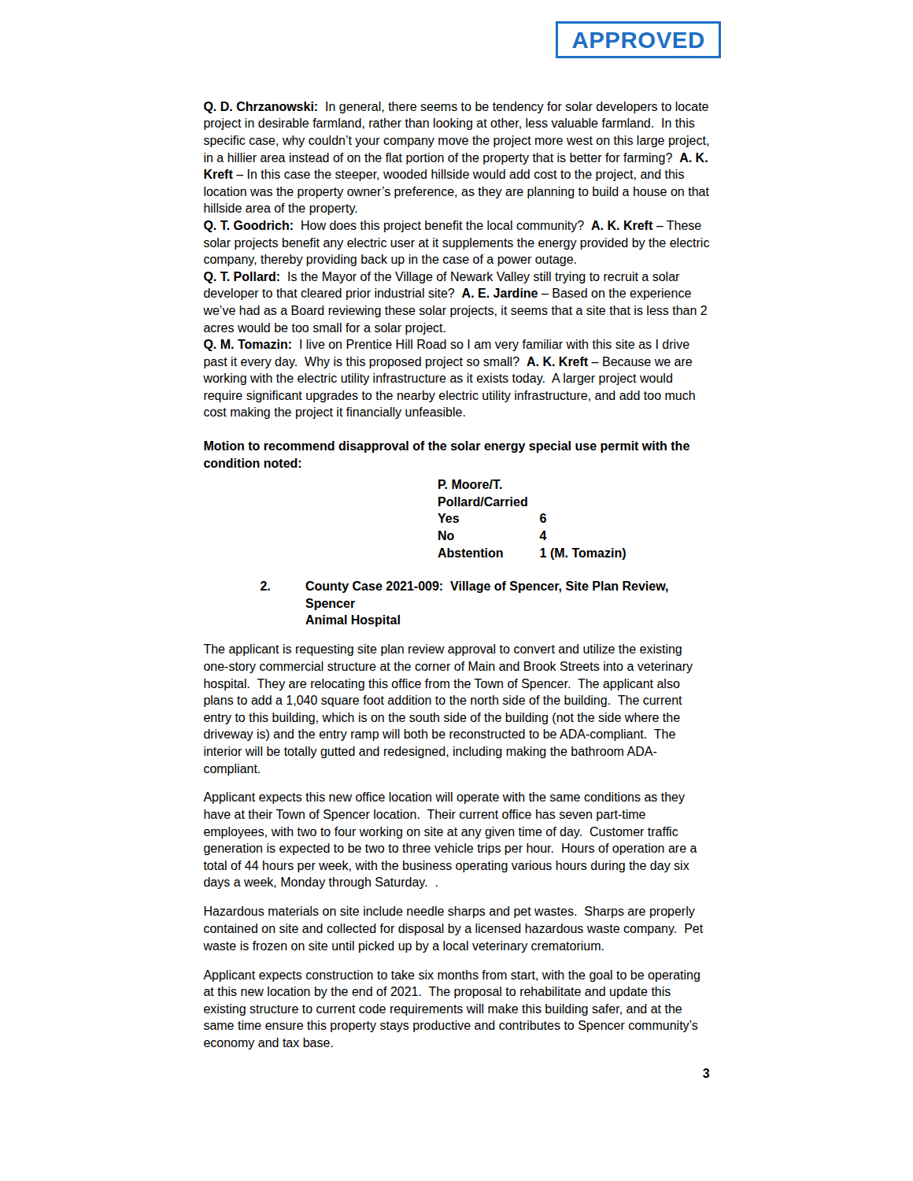APPROVED
Q. D. Chrzanowski: In general, there seems to be tendency for solar developers to locate project in desirable farmland, rather than looking at other, less valuable farmland. In this specific case, why couldn’t your company move the project more west on this large project, in a hillier area instead of on the flat portion of the property that is better for farming? A. K. Kreft – In this case the steeper, wooded hillside would add cost to the project, and this location was the property owner’s preference, as they are planning to build a house on that hillside area of the property.
Q. T. Goodrich: How does this project benefit the local community? A. K. Kreft – These solar projects benefit any electric user at it supplements the energy provided by the electric company, thereby providing back up in the case of a power outage.
Q. T. Pollard: Is the Mayor of the Village of Newark Valley still trying to recruit a solar developer to that cleared prior industrial site? A. E. Jardine – Based on the experience we’ve had as a Board reviewing these solar projects, it seems that a site that is less than 2 acres would be too small for a solar project.
Q. M. Tomazin: I live on Prentice Hill Road so I am very familiar with this site as I drive past it every day. Why is this proposed project so small? A. K. Kreft – Because we are working with the electric utility infrastructure as it exists today. A larger project would require significant upgrades to the nearby electric utility infrastructure, and add too much cost making the project it financially unfeasible.
Motion to recommend disapproval of the solar energy special use permit with the condition noted:
P. Moore/T. Pollard/Carried
Yes 6
No 4
Abstention 1 (M. Tomazin)
2. County Case 2021-009: Village of Spencer, Site Plan Review, Spencer Animal Hospital
The applicant is requesting site plan review approval to convert and utilize the existing one-story commercial structure at the corner of Main and Brook Streets into a veterinary hospital. They are relocating this office from the Town of Spencer. The applicant also plans to add a 1,040 square foot addition to the north side of the building. The current entry to this building, which is on the south side of the building (not the side where the driveway is) and the entry ramp will both be reconstructed to be ADA-compliant. The interior will be totally gutted and redesigned, including making the bathroom ADA-compliant.
Applicant expects this new office location will operate with the same conditions as they have at their Town of Spencer location. Their current office has seven part-time employees, with two to four working on site at any given time of day. Customer traffic generation is expected to be two to three vehicle trips per hour. Hours of operation are a total of 44 hours per week, with the business operating various hours during the day six days a week, Monday through Saturday. .
Hazardous materials on site include needle sharps and pet wastes. Sharps are properly contained on site and collected for disposal by a licensed hazardous waste company. Pet waste is frozen on site until picked up by a local veterinary crematorium.
Applicant expects construction to take six months from start, with the goal to be operating at this new location by the end of 2021. The proposal to rehabilitate and update this existing structure to current code requirements will make this building safer, and at the same time ensure this property stays productive and contributes to Spencer community’s economy and tax base.
3